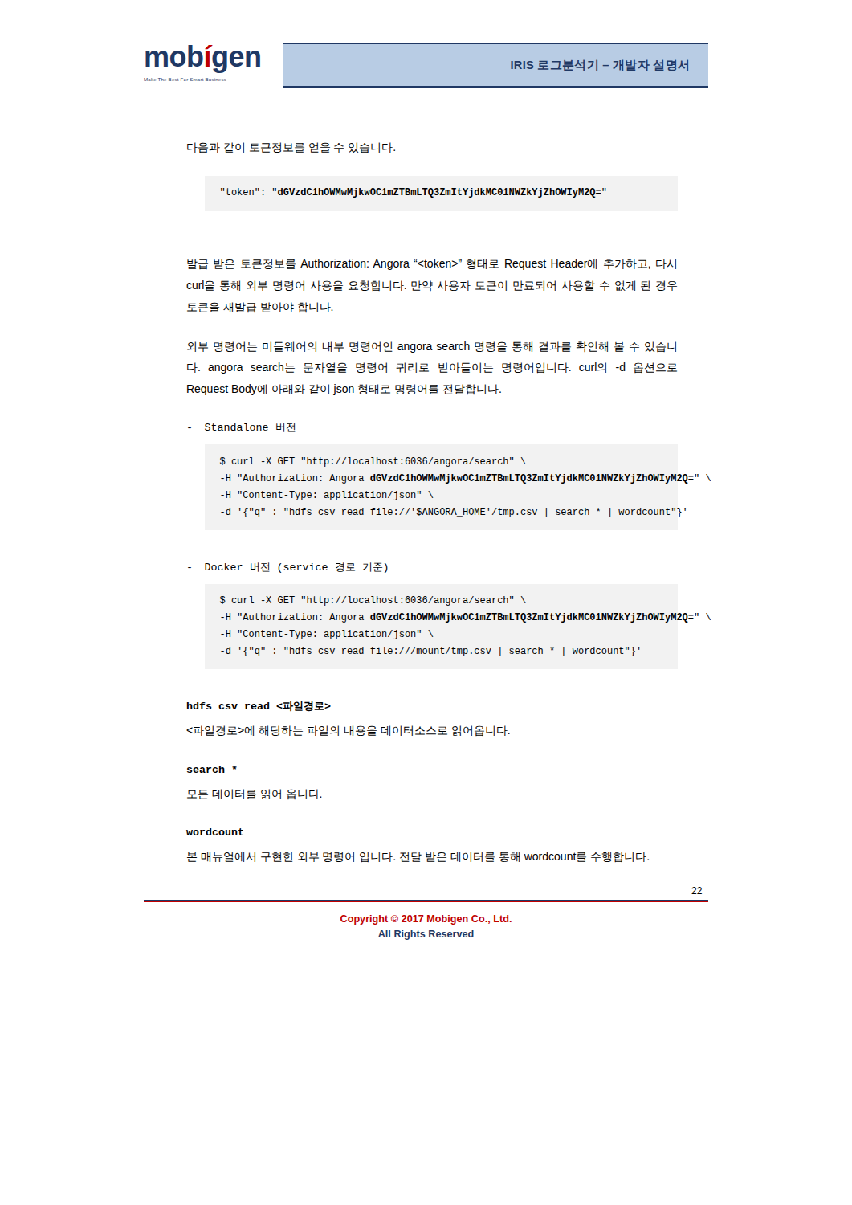mobígen
Make The Best For Smart Business
IRIS 로그분석기 – 개발자 설명서
다음과 같이 토근정보를 얻을 수 있습니다.
"token": "dGVzdC1hOWMwMjkwOC1mZTBmLTQ3ZmItYjdkMC01NWZkYjZhOWIyM2Q="
발급 받은 토큰정보를 Authorization: Angora “<token>” 형태로 Request Header에 추가하고, 다시 curl을 통해 외부 명령어 사용을 요청합니다. 만약 사용자 토큰이 만료되어 사용할 수 없게 된 경우 토큰을 재발급 받아야 합니다.
외부 명령어는 미들웨어의 내부 명령어인 angora search 명령을 통해 결과를 확인해 볼 수 있습니다. angora search는 문자열을 명령어 쿼리로 받아들이는 명령어입니다. curl의 -d 옵션으로 Request Body에 아래와 같이 json 형태로 명령어를 전달합니다.
-Standalone 버전
$ curl -X GET "http://localhost:6036/angora/search" \ -H "Authorization: Angora dGVzdC1hOWMwMjkwOC1mZTBmLTQ3ZmItYjdkMC01NWZkYjZhOWIyM2Q=" \ -H "Content-Type: application/json" \ -d '{"q" : "hdfs csv read file://'$ANGORA_HOME'/tmp.csv | search * | wordcount"}'
-Docker 버전 (service 경로 기준)
$ curl -X GET "http://localhost:6036/angora/search" \ -H "Authorization: Angora dGVzdC1hOWMwMjkwOC1mZTBmLTQ3ZmItYjdkMC01NWZkYjZhOWIyM2Q=" \ -H "Content-Type: application/json" \ -d '{"q" : "hdfs csv read file:///mount/tmp.csv | search * | wordcount"}'
hdfs csv read <파일경로>
<파일경로>에 해당하는 파일의 내용을 데이터소스로 읽어옵니다.
search *
모든 데이터를 읽어 옵니다.
wordcount
본 매뉴얼에서 구현한 외부 명령어 입니다. 전달 받은 데이터를 통해 wordcount를 수행합니다.
22
Copyright © 2017 Mobigen Co., Ltd.
All Rights Reserved